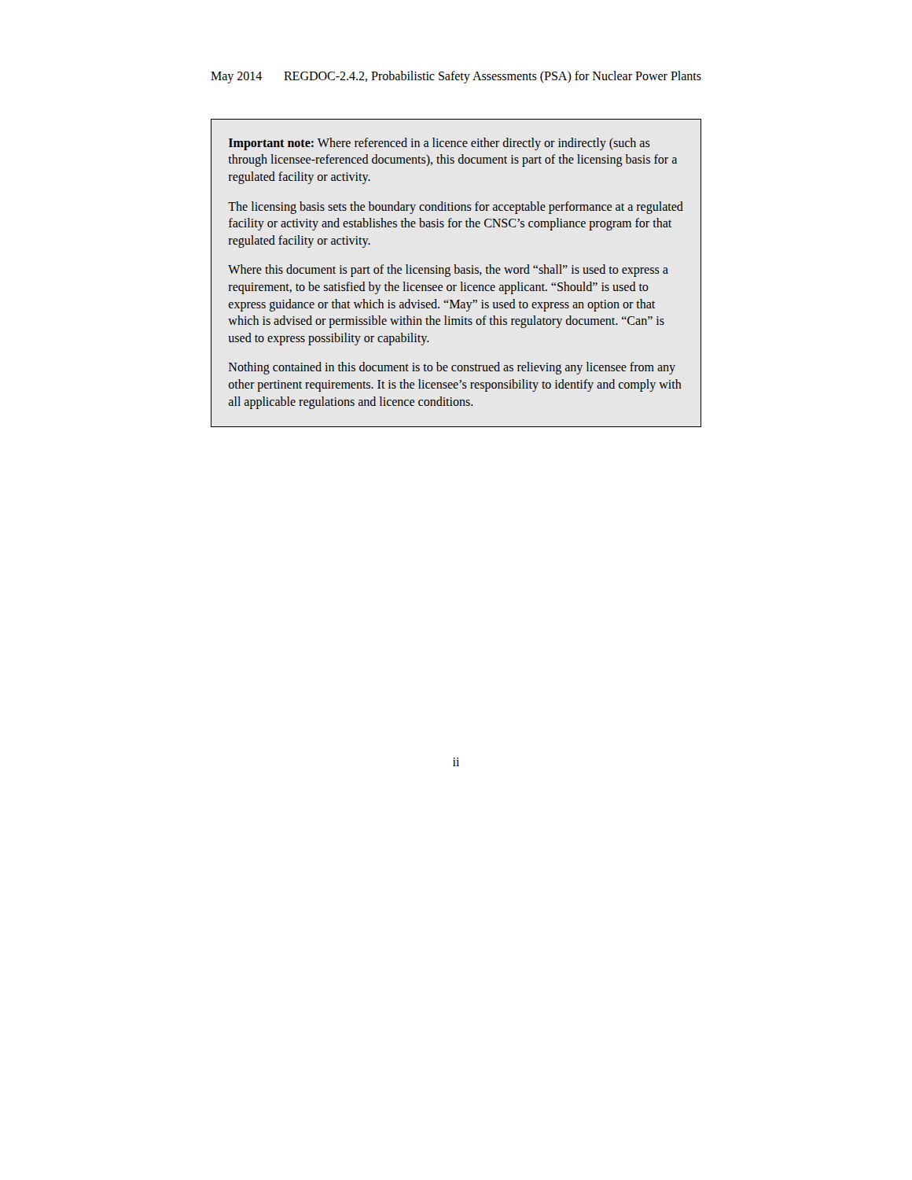May 2014 REGDOC-2.4.2, Probabilistic Safety Assessments (PSA) for Nuclear Power Plants
Important note: Where referenced in a licence either directly or indirectly (such as through licensee-referenced documents), this document is part of the licensing basis for a regulated facility or activity.
The licensing basis sets the boundary conditions for acceptable performance at a regulated facility or activity and establishes the basis for the CNSC’s compliance program for that regulated facility or activity.
Where this document is part of the licensing basis, the word “shall” is used to express a requirement, to be satisfied by the licensee or licence applicant. “Should” is used to express guidance or that which is advised. “May” is used to express an option or that which is advised or permissible within the limits of this regulatory document. “Can” is used to express possibility or capability.
Nothing contained in this document is to be construed as relieving any licensee from any other pertinent requirements. It is the licensee’s responsibility to identify and comply with all applicable regulations and licence conditions.
ii